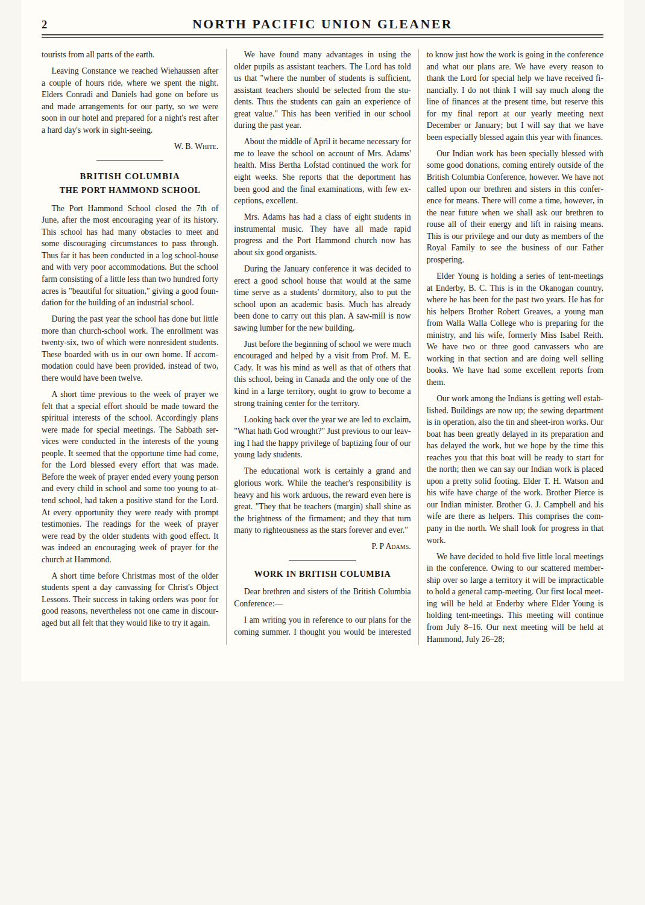2
North Pacific Union Gleaner
tourists from all parts of the earth.
Leaving Constance we reached Wiehaussen after a couple of hours ride, where we spent the night. Elders Conradi and Daniels had gone on before us and made arrangements for our party, so we were soon in our hotel and prepared for a night's rest after a hard day's work in sight-seeing.
W. B. White.
British Columbia
The Port Hammond School
The Port Hammond School closed the 7th of June, after the most encouraging year of its history. This school has had many obstacles to meet and some discouraging circumstances to pass through. Thus far it has been conducted in a log school-house and with very poor accommodations. But the school farm consisting of a little less than two hundred forty acres is "beautiful for situation," giving a good foundation for the building of an industrial school.
During the past year the school has done but little more than church-school work. The enrollment was twenty-six, two of which were nonresident students. These boarded with us in our own home. If accommodation could have been provided, instead of two, there would have been twelve.
A short time previous to the week of prayer we felt that a special effort should be made toward the spiritual interests of the school. Accordingly plans were made for special meetings. The Sabbath services were conducted in the interests of the young people. It seemed that the opportune time had come, for the Lord blessed every effort that was made. Before the week of prayer ended every young person and every child in school and some too young to attend school, had taken a positive stand for the Lord. At every opportunity they were ready with prompt testimonies. The readings for the week of prayer were read by the older students with good effect. It was indeed an encouraging week of prayer for the church at Hammond.
A short time before Christmas most of the older students spent a day canvassing for Christ's Object Lessons. Their success in taking orders was poor for good reasons, nevertheless not one came in discouraged but all felt that they would like to try it again.
We have found many advantages in using the older pupils as assistant teachers. The Lord has told us that "where the number of students is sufficient, assistant teachers should be selected from the students. Thus the students can gain an experience of great value." This has been verified in our school during the past year.
About the middle of April it became necessary for me to leave the school on account of Mrs. Adams' health. Miss Bertha Lofstad continued the work for eight weeks. She reports that the deportment has been good and the final examinations, with few exceptions, excellent.
Mrs. Adams has had a class of eight students in instrumental music. They have all made rapid progress and the Port Hammond church now has about six good organists.
During the January conference it was decided to erect a good school house that would at the same time serve as a students' dormitory, also to put the school upon an academic basis. Much has already been done to carry out this plan. A saw-mill is now sawing lumber for the new building.
Just before the beginning of school we were much encouraged and helped by a visit from Prof. M. E. Cady. It was his mind as well as that of others that this school, being in Canada and the only one of the kind in a large territory, ought to grow to become a strong training center for the territory.
Looking back over the year we are led to exclaim, "What hath God wrought?" Just previous to our leaving I had the happy privilege of baptizing four of our young lady students.
The educational work is certainly a grand and glorious work. While the teacher's responsibility is heavy and his work arduous, the reward even here is great. "They that be teachers (margin) shall shine as the brightness of the firmament; and they that turn many to righteousness as the stars forever and ever."
P. P Adams.
Work in British Columbia
Dear brethren and sisters of the British Columbia Conference:—
I am writing you in reference to our plans for the coming summer. I thought you would be interested to know just how the work is going in the conference and what our plans are. We have every reason to thank the Lord for special help we have received financially. I do not think I will say much along the line of finances at the present time, but reserve this for my final report at our yearly meeting next December or January; but I will say that we have been especially blessed again this year with finances.
Our Indian work has been specially blessed with some good donations, coming entirely outside of the British Columbia Conference, however. We have not called upon our brethren and sisters in this conference for means. There will come a time, however, in the near future when we shall ask our brethren to rouse all of their energy and lift in raising means. This is our privilege and our duty as members of the Royal Family to see the business of our Father prospering.
Elder Young is holding a series of tent-meetings at Enderby, B. C. This is in the Okanogan country, where he has been for the past two years. He has for his helpers Brother Robert Greaves, a young man from Walla Walla College who is preparing for the ministry, and his wife, formerly Miss Isabel Reith. We have two or three good canvassers who are working in that section and are doing well selling books. We have had some excellent reports from them.
Our work among the Indians is getting well established. Buildings are now up; the sewing department is in operation, also the tin and sheet-iron works. Our boat has been greatly delayed in its preparation and has delayed the work, but we hope by the time this reaches you that this boat will be ready to start for the north; then we can say our Indian work is placed upon a pretty solid footing. Elder T. H. Watson and his wife have charge of the work. Brother Pierce is our Indian minister. Brother G. J. Campbell and his wife are there as helpers. This comprises the company in the north. We shall look for progress in that work.
We have decided to hold five little local meetings in the conference. Owing to our scattered membership over so large a territory it will be impracticable to hold a general camp-meeting. Our first local meeting will be held at Enderby where Elder Young is holding tent-meetings. This meeting will continue from July 8–16. Our next meeting will be held at Hammond, July 26–28;